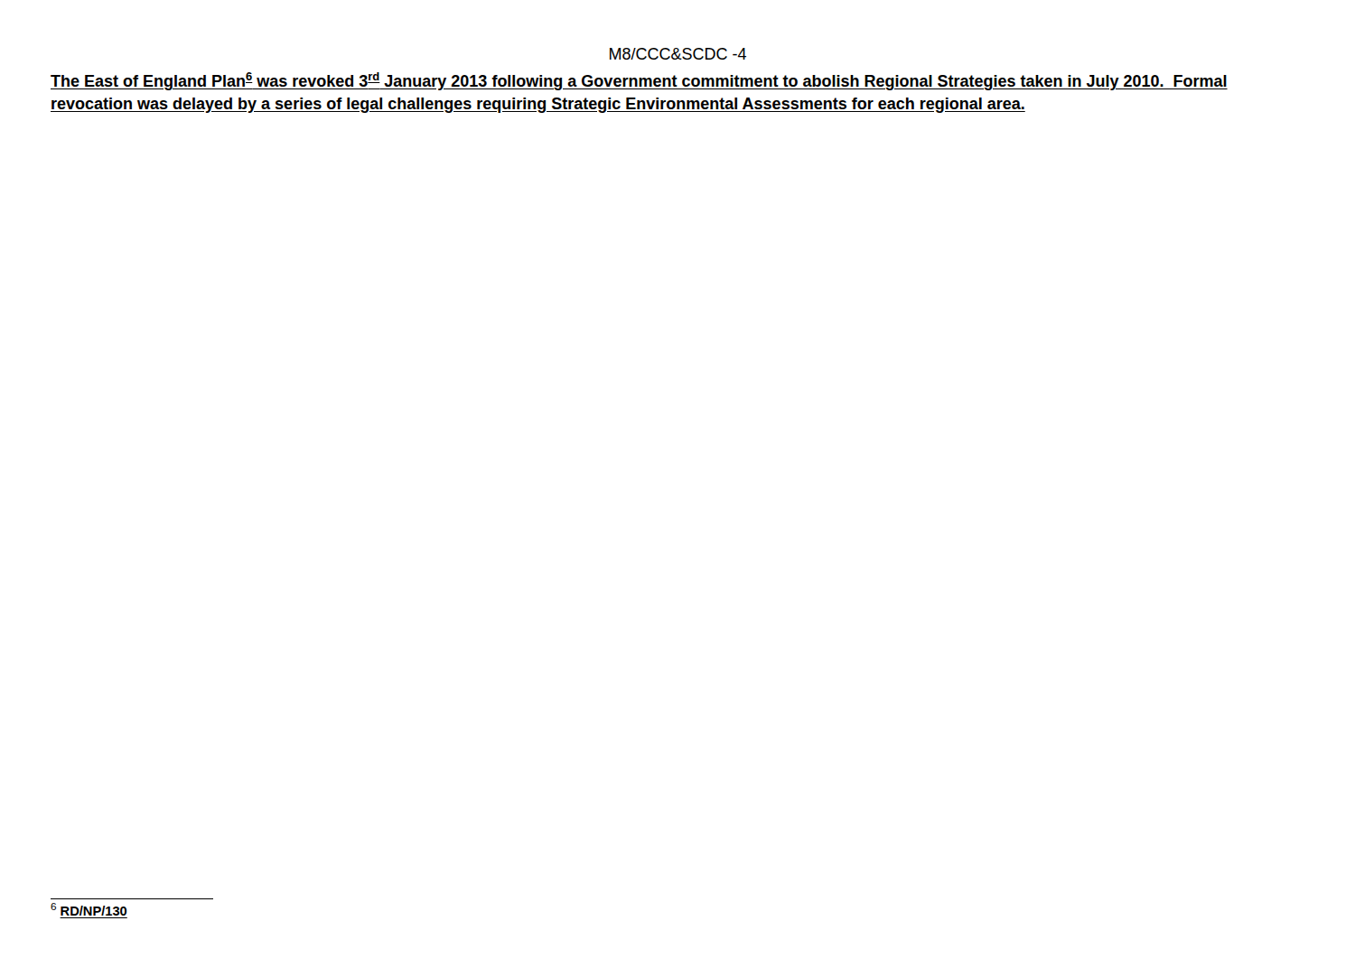M8/CCC&SCDC -4
The East of England Plan6 was revoked 3rd January 2013 following a Government commitment to abolish Regional Strategies taken in July 2010. Formal revocation was delayed by a series of legal challenges requiring Strategic Environmental Assessments for each regional area.
6 RD/NP/130